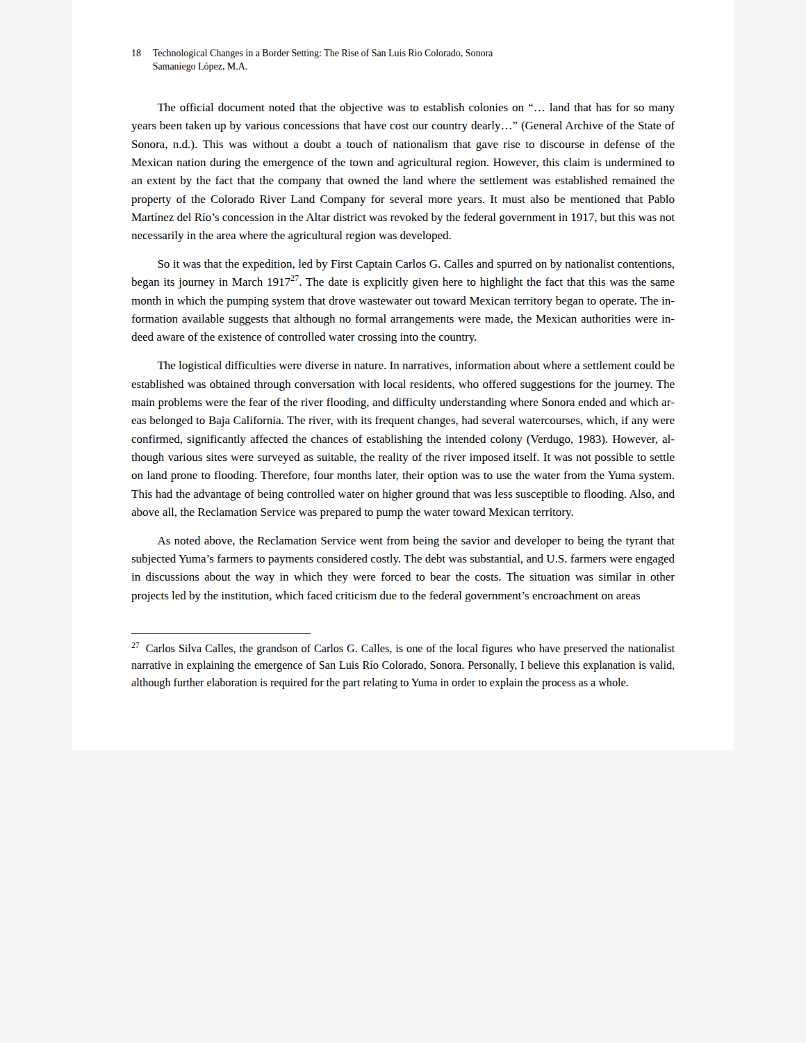18 Technological Changes in a Border Setting: The Rise of San Luis Rio Colorado, Sonora Samaniego López, M.A.
The official document noted that the objective was to establish colonies on “… land that has for so many years been taken up by various concessions that have cost our country dearly…” (General Archive of the State of Sonora, n.d.). This was without a doubt a touch of nationalism that gave rise to discourse in defense of the Mexican nation during the emergence of the town and agricultural region. However, this claim is undermined to an extent by the fact that the company that owned the land where the settlement was established remained the property of the Colorado River Land Company for several more years. It must also be mentioned that Pablo Martínez del Río’s concession in the Altar district was revoked by the federal government in 1917, but this was not necessarily in the area where the agricultural region was developed.
So it was that the expedition, led by First Captain Carlos G. Calles and spurred on by nationalist contentions, began its journey in March 191727. The date is explicitly given here to highlight the fact that this was the same month in which the pumping system that drove wastewater out toward Mexican territory began to operate. The information available suggests that although no formal arrangements were made, the Mexican authorities were indeed aware of the existence of controlled water crossing into the country.
The logistical difficulties were diverse in nature. In narratives, information about where a settlement could be established was obtained through conversation with local residents, who offered suggestions for the journey. The main problems were the fear of the river flooding, and difficulty understanding where Sonora ended and which areas belonged to Baja California. The river, with its frequent changes, had several watercourses, which, if any were confirmed, significantly affected the chances of establishing the intended colony (Verdugo, 1983). However, although various sites were surveyed as suitable, the reality of the river imposed itself. It was not possible to settle on land prone to flooding. Therefore, four months later, their option was to use the water from the Yuma system. This had the advantage of being controlled water on higher ground that was less susceptible to flooding. Also, and above all, the Reclamation Service was prepared to pump the water toward Mexican territory.
As noted above, the Reclamation Service went from being the savior and developer to being the tyrant that subjected Yuma’s farmers to payments considered costly. The debt was substantial, and U.S. farmers were engaged in discussions about the way in which they were forced to bear the costs. The situation was similar in other projects led by the institution, which faced criticism due to the federal government’s encroachment on areas
27 Carlos Silva Calles, the grandson of Carlos G. Calles, is one of the local figures who have preserved the nationalist narrative in explaining the emergence of San Luis Río Colorado, Sonora. Personally, I believe this explanation is valid, although further elaboration is required for the part relating to Yuma in order to explain the process as a whole.